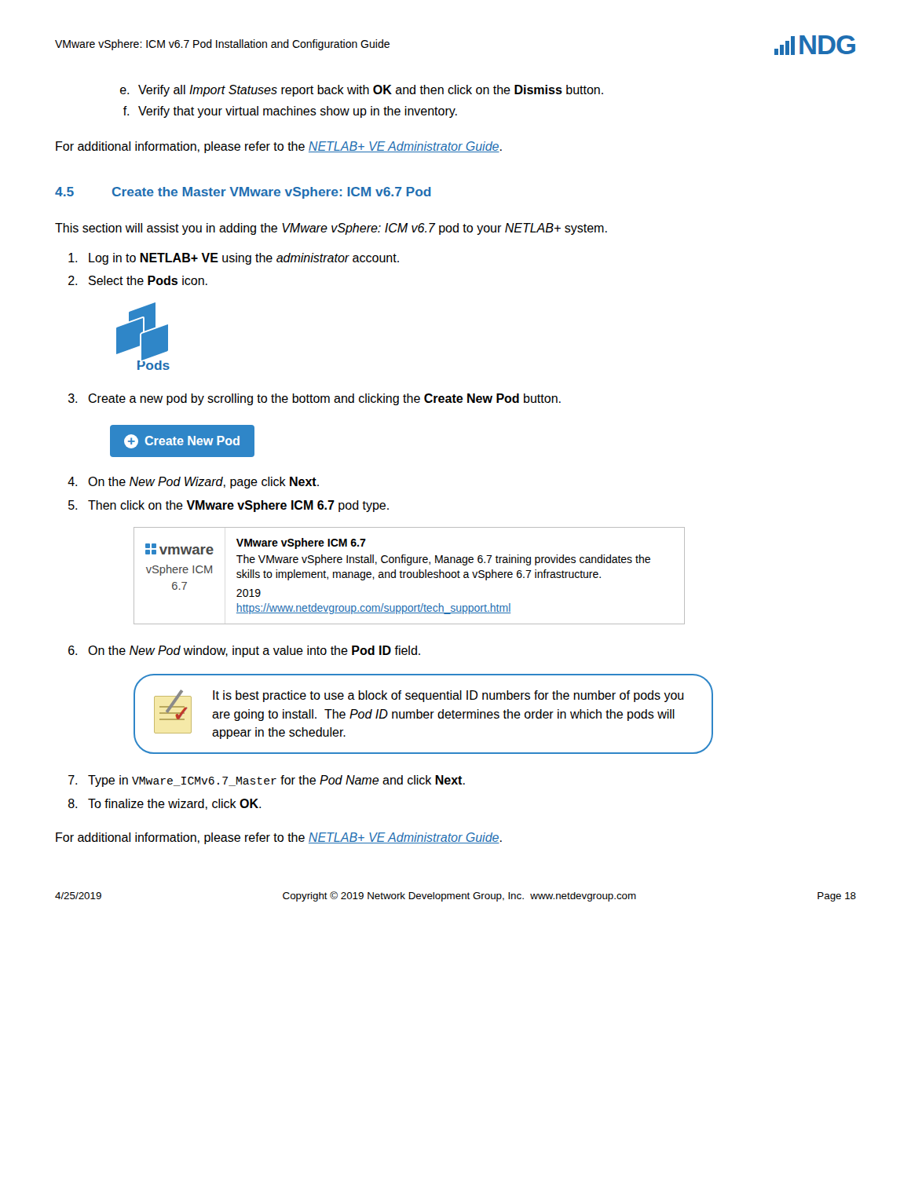VMware vSphere: ICM v6.7 Pod Installation and Configuration Guide
NDG
Verify all Import Statuses report back with OK and then click on the Dismiss button.
Verify that your virtual machines show up in the inventory.
For additional information, please refer to the NETLAB+ VE Administrator Guide.
4.5 Create the Master VMware vSphere: ICM v6.7 Pod
This section will assist you in adding the VMware vSphere: ICM v6.7 pod to your NETLAB+ system.
Log in to NETLAB+ VE using the administrator account.
Select the Pods icon.
Pods
Create a new pod by scrolling to the bottom and clicking the Create New Pod button.
+ Create New Pod
On the New Pod Wizard, page click Next.
Then click on the VMware vSphere ICM 6.7 pod type.
vmware
vSphere ICM 6.7
VMware vSphere ICM 6.7
The VMware vSphere Install, Configure, Manage 6.7 training provides candidates the skills to implement, manage, and troubleshoot a vSphere 6.7 infrastructure.
2019
https://www.netdevgroup.com/support/tech_support.html
On the New Pod window, input a value into the Pod ID field.
✓
It is best practice to use a block of sequential ID numbers for the number of pods you are going to install. The Pod ID number determines the order in which the pods will appear in the scheduler.
Type in VMware_ICMv6.7_Master for the Pod Name and click Next.
To finalize the wizard, click OK.
For additional information, please refer to the NETLAB+ VE Administrator Guide.
4/25/2019
Copyright © 2019 Network Development Group, Inc. www.netdevgroup.com
Page 18